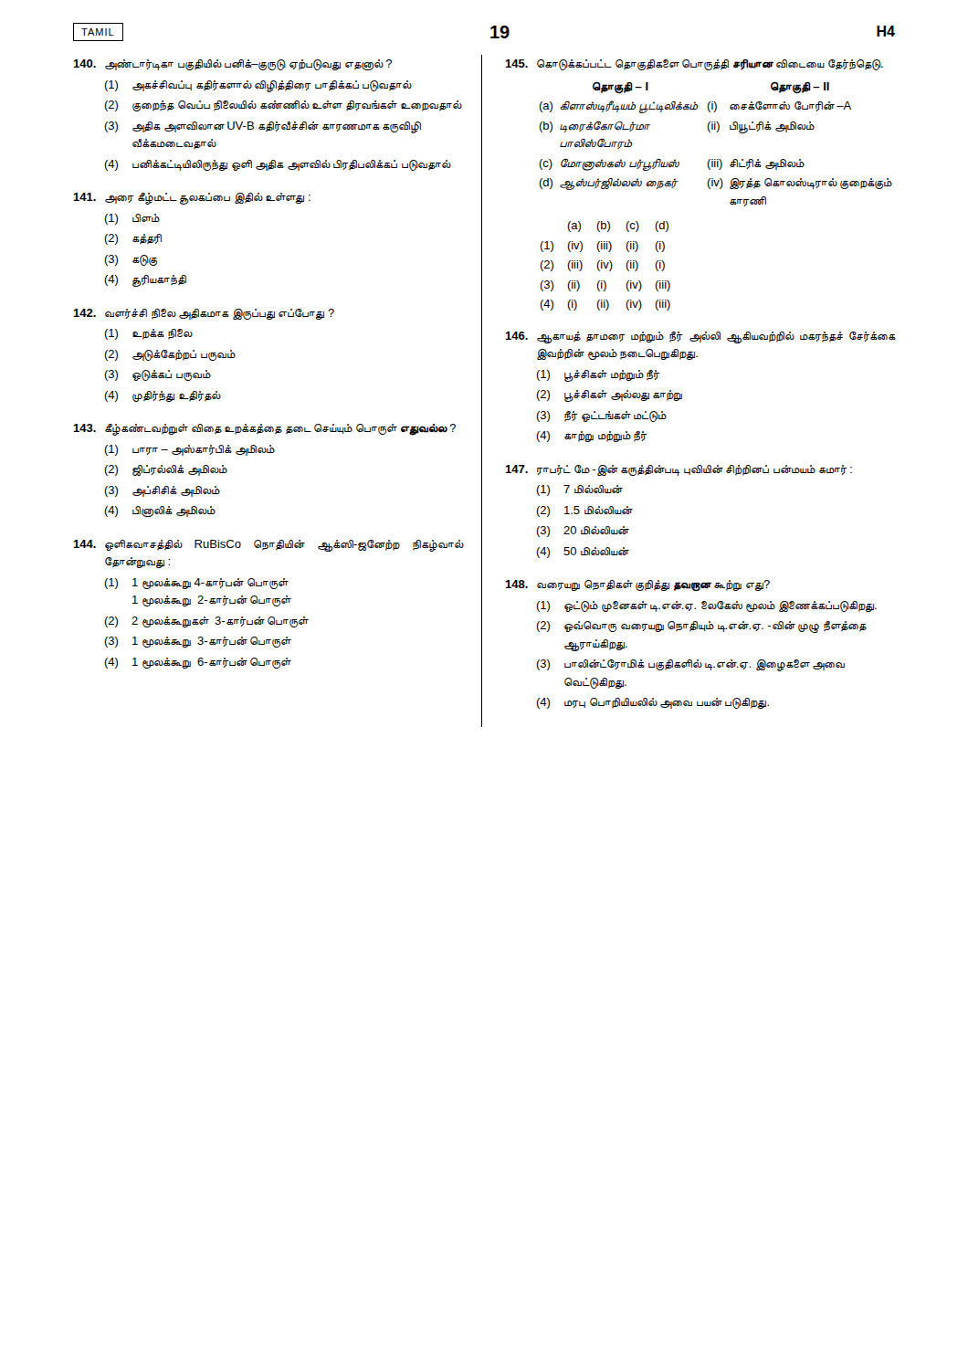TAMIL
19
H4
140.
அண்டார்டிகா பகுதியில் பனிக்–குருடு ஏற்படுவது எதனால் ?
(1)
அகச்சிவப்பு கதிர்களால் விழித்திரை பாதிக்கப் படுவதால்
(2)
குறைந்த வெப்ப நிலையில் கண்ணில் உள்ள திரவங்கள் உறைவதால்
(3)
அதிக அளவிலான UV-B கதிர்வீச்சின் காரணமாக கருவிழி வீக்கமடைவதால்
(4)
பனிக்கட்டியிலிருந்து ஒளி அதிக அளவில் பிரதிபலிக்கப் படுவதால்
141.
அரை கீழ்மட்ட சூலகப்பை இதில் உள்ளது :
(1)
பிளம்
(2)
கத்தரி
(3)
கடுகு
(4)
சூரியகாந்தி
142.
வளர்ச்சி நிலை அதிகமாக இருப்பது எப்போது ?
(1)
உறக்க நிலை
(2)
அடுக்கேற்றப் பருவம்
(3)
ஒடுக்கப் பருவம்
(4)
முதிர்ந்து உதிர்தல்
143.
கீழ்கண்டவற்றுள் விதை உறக்கத்தை தடை செய்யும் பொருள் எதுவல்ல ?
(1)
பாரா – அஸ்கார்பிக் அமிலம்
(2)
ஜிப்ரல்லிக் அமிலம்
(3)
அப்சிசிக் அமிலம்
(4)
பினாலிக் அமிலம்
144.
ஒளிசுவாசத்தில் RuBisCo நொதியின் ஆக்ஸி-ஜனேற்ற நிகழ்வால் தோன்றுவது :
(1)
1 மூலக்கூறு 4-கார்பன் பொருள்
1 மூலக்கூறு 2-கார்பன் பொருள்
(2)
2 மூலக்கூறுகள் 3-கார்பன் பொருள்
(3)
1 மூலக்கூறு 3-கார்பன் பொருள்
(4)
1 மூலக்கூறு 6-கார்பன் பொருள்
145.
கொடுக்கப்பட்ட தொகுதிகளை பொருத்தி சரியான விடையை தேர்ந்தெடு.
| தொகுதி – I | தொகுதி – II |
| (a) | கிளாஸ்டிரீடியம் பூட்டிலிக்கம் | (i) | சைக்ளோஸ் போரின் –A |
| (b) | டிரைக்கோடெர்மா பாலிஸ்போரம் | (ii) | பியூட்ரிக் அமிலம் |
| (c) | மோனாஸ்கஸ் பர்பூரியஸ் | (iii) | சிட்ரிக் அமிலம் |
| (d) | ஆஸ்பர்ஜில்லஸ் நைகர் | (iv) | இரத்த கொலஸ்டிரால் குறைக்கும் காரணி |
| | (a) | (b) | (c) | (d) |
| (1) | (iv) | (iii) | (ii) | (i) |
| (2) | (iii) | (iv) | (ii) | (i) |
| (3) | (ii) | (i) | (iv) | (iii) |
| (4) | (i) | (ii) | (iv) | (iii) |
146.
ஆகாயத் தாமரை மற்றும் நீர் அல்லி ஆகியவற்றில் மகரந்தச் சேர்க்கை இவற்றின் மூலம் நடைபெறுகிறது.
(1)
பூச்சிகள் மற்றும் நீர்
(2)
பூச்சிகள் அல்லது காற்று
(3)
நீர் ஓட்டங்கள் மட்டும்
(4)
காற்று மற்றும் நீர்
147.
ராபர்ட் மே -இன் கருத்தின்படி புவியின் சிற்றினப் பன்மயம் சுமார் :
(1)
7 மில்லியன்
(2)
1.5 மில்லியன்
(3)
20 மில்லியன்
(4)
50 மில்லியன்
148.
வரையறு நொதிகள் குறித்து தவறான கூற்று எது?
(1)
ஒட்டும் முனைகள் டி.என்.ஏ. லைகேஸ் மூலம் இணைக்கப்படுகிறது.
(2)
ஒவ்வொரு வரையறு நொதியும் டி.என்.ஏ. -வின் முழு நீளத்தை ஆராய்கிறது.
(3)
பாலின்ட்ரோமிக் பகுதிகளில் டி.என்.ஏ. இழைகளை அவை வெட்டுகிறது.
(4)
மரபு பொறியியலில் அவை பயன் படுகிறது.